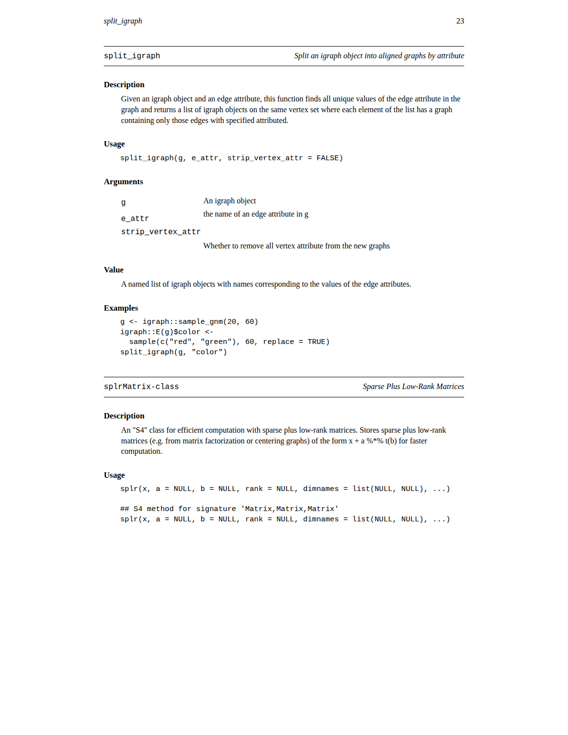split_igraph 23
split_igraph Split an igraph object into aligned graphs by attribute
Description
Given an igraph object and an edge attribute, this function finds all unique values of the edge attribute in the graph and returns a list of igraph objects on the same vertex set where each element of the list has a graph containing only those edges with specified attributed.
Usage
split_igraph(g, e_attr, strip_vertex_attr = FALSE)
Arguments
g
An igraph object
e_attr
the name of an edge attribute in g
strip_vertex_attr
Whether to remove all vertex attribute from the new graphs
Value
A named list of igraph objects with names corresponding to the values of the edge attributes.
Examples
g <- igraph::sample_gnm(20, 60)
igraph::E(g)$color <-
  sample(c("red", "green"), 60, replace = TRUE)
split_igraph(g, "color")
splrMatrix-class Sparse Plus Low-Rank Matrices
Description
An "S4" class for efficient computation with sparse plus low-rank matrices. Stores sparse plus low-rank matrices (e.g. from matrix factorization or centering graphs) of the form x + a %*% t(b) for faster computation.
Usage
splr(x, a = NULL, b = NULL, rank = NULL, dimnames = list(NULL, NULL), ...)

## S4 method for signature 'Matrix,Matrix,Matrix'
splr(x, a = NULL, b = NULL, rank = NULL, dimnames = list(NULL, NULL), ...)